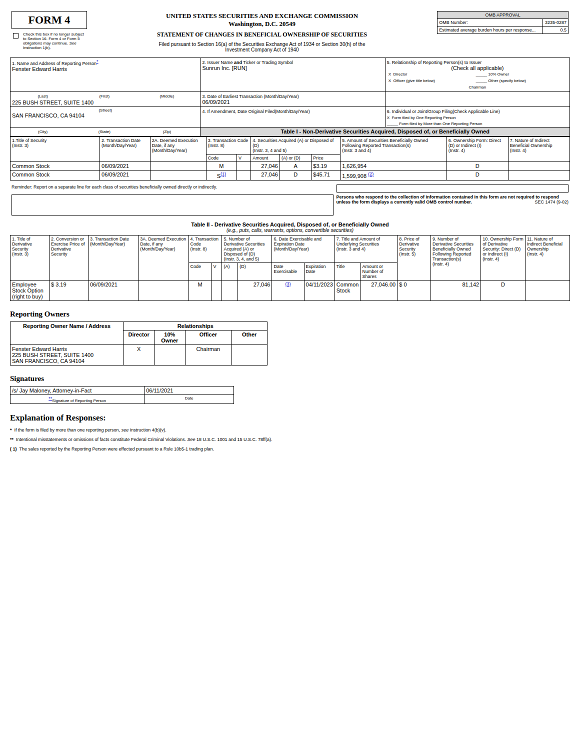| FORM 4 / / Check this box if no longer subject to Section 16. Form 4 or Form 5 obligations may continue. See Instruction 1(b). / | UNITED STATES SECURITIES AND EXCHANGE COMMISSION Washington, D.C. 20549 STATEMENT OF CHANGES IN BENEFICIAL OWNERSHIP OF SECURITIES Filed pursuant to Section 16(a) of the Securities Exchange Act of 1934 or Section 30(h) of the Investment Company Act of 1940 | / OMB APPROVAL / / OMB Number: / 3235-0287 / / Estimated average burden hours per response... / 0.5 / |
| 1. Name and Address of Reporting Person * Fenster Edward Harris | 2. Issuer Name and Ticker or Trading Symbol Sunrun Inc. [RUN] | 5. Relationship of Reporting Person(s) to Issuer (Check all applicable) / X Director / _____ 10% Owner / / X Officer (give title below) / _____ Other (specify below) / / Chairman / |
| / (Last) / (First) / (Middle) / 225 BUSH STREET, SUITE 1400 | 3. Date of Earliest Transaction (Month/Day/Year) 06/09/2021 | |
| (Street) SAN FRANCISCO, CA 94104 | 4. If Amendment, Date Original Filed(Month/Day/Year) | 6. Individual or Joint/Group Filing(Check Applicable Line) X Form filed by One Reporting Person _____ Form filed by More than One Reporting Person |
| / (City) / (State) / (Zip) / | Table I - Non-Derivative Securities Acquired, Disposed of, or Beneficially Owned |
| 1.Title of Security (Instr. 3) | 2. Transaction Date (Month/Day/Year) | 2A. Deemed Execution Date, if any (Month/Day/Year) | 3. Transaction Code (Instr. 8) | 4. Securities Acquired (A) or Disposed of (D) (Instr. 3, 4 and 5) | 5. Amount of Securities Beneficially Owned Following Reported Transaction(s) (Instr. 3 and 4) | 6. Ownership Form: Direct (D) or Indirect (I) (Instr. 4) | 7. Nature of Indirect Beneficial Ownership (Instr. 4) |
| Code | V | Amount | (A) or (D) | Price |
| Common Stock | 06/09/2021 | | M | | 27,046 | A | $3.19 | 1,626,954 | D | |
| Common Stock | 06/09/2021 | | S (1) | | 27,046 | D | $45.71 | 1,599,908 (2) | D | |
| Reminder: Report on a separate line for each class of securities beneficially owned directly or indirectly. | |
| | Persons who respond to the collection of information contained in this form are not required to respond unless the form displays a currently valid OMB control number. SEC 1474 (9-02) |
Table II - Derivative Securities Acquired, Disposed of, or Beneficially Owned
(e.g., puts, calls, warrants, options, convertible securities)
| 1. Title of Derivative Security (Instr. 3) | 2. Conversion or Exercise Price of Derivative Security | 3. Transaction Date (Month/Day/Year) | 3A. Deemed Execution Date, if any (Month/Day/Year) | 4. Transaction Code (Instr. 8) | 5. Number of Derivative Securities Acquired (A) or Disposed of (D) (Instr. 3, 4, and 5) | 6. Date Exercisable and Expiration Date (Month/Day/Year) | 7. Title and Amount of Underlying Securities (Instr. 3 and 4) | 8. Price of Derivative Security (Instr. 5) | 9. Number of Derivative Securities Beneficially Owned Following Reported Transaction(s) (Instr. 4) | 10. Ownership Form of Derivative Security: Direct (D) or Indirect (I) (Instr. 4) | 11. Nature of Indirect Beneficial Ownership (Instr. 4) |
| Code | V | (A) | (D) | Date Exercisable | Expiration Date | Title | Amount or Number of Shares |
| Employee Stock Option (right to buy) | $ 3.19 | 06/09/2021 | | M | | | 27,046 | (3) | 04/11/2023 | Common Stock | 27,046.00 | $ 0 | 81,142 | D | |
Reporting Owners
| Reporting Owner Name / Address | Relationships |
| Director | 10% Owner | Officer | Other |
| Fenster Edward Harris 225 BUSH STREET, SUITE 1400 SAN FRANCISCO, CA 94104 | X | | Chairman | |
Signatures
| /s/ Jay Maloney, Attorney-in-Fact | 06/11/2021 |
| ** Signature of Reporting Person | Date |
Explanation of Responses:
* If the form is filed by more than one reporting person, see Instruction 4(b)(v).
** Intentional misstatements or omissions of facts constitute Federal Criminal Violations. See 18 U.S.C. 1001 and 15 U.S.C. 78ff(a).
( 1) The sales reported by the Reporting Person were effected pursuant to a Rule 10b5-1 trading plan.